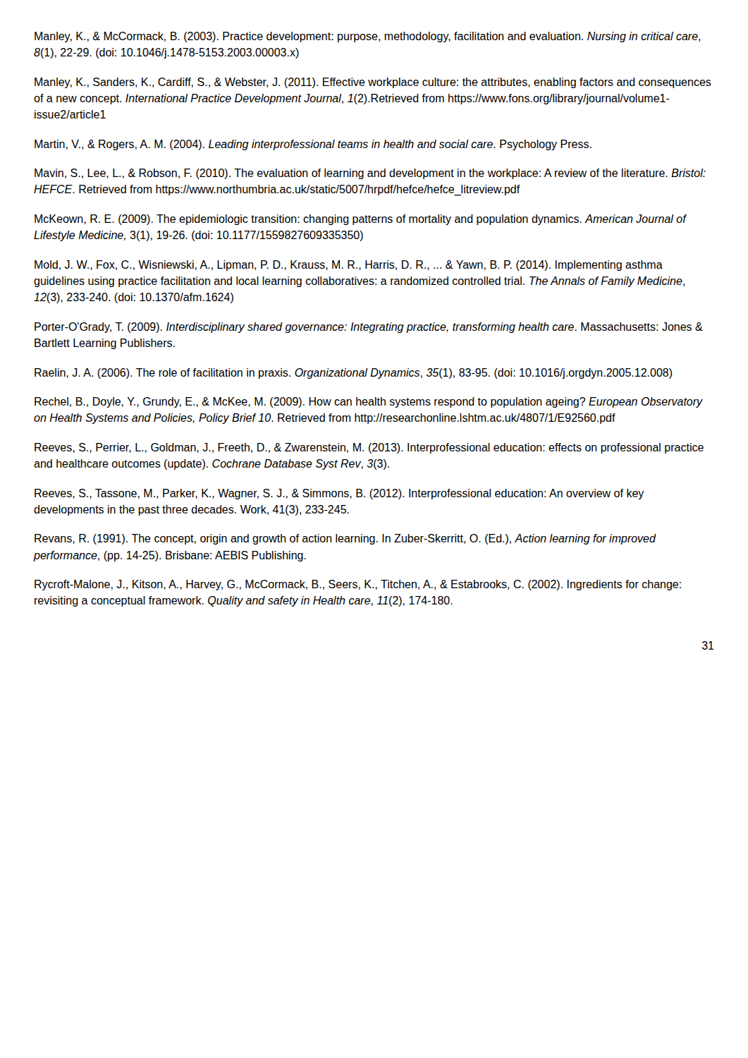Manley, K., & McCormack, B. (2003). Practice development: purpose, methodology, facilitation and evaluation. Nursing in critical care, 8(1), 22-29. (doi: 10.1046/j.1478-5153.2003.00003.x)
Manley, K., Sanders, K., Cardiff, S., & Webster, J. (2011). Effective workplace culture: the attributes, enabling factors and consequences of a new concept. International Practice Development Journal, 1(2).Retrieved from https://www.fons.org/library/journal/volume1-issue2/article1
Martin, V., & Rogers, A. M. (2004). Leading interprofessional teams in health and social care. Psychology Press.
Mavin, S., Lee, L., & Robson, F. (2010). The evaluation of learning and development in the workplace: A review of the literature. Bristol: HEFCE. Retrieved from https://www.northumbria.ac.uk/static/5007/hrpdf/hefce/hefce_litreview.pdf
McKeown, R. E. (2009). The epidemiologic transition: changing patterns of mortality and population dynamics. American Journal of Lifestyle Medicine, 3(1), 19-26. (doi: 10.1177/1559827609335350)
Mold, J. W., Fox, C., Wisniewski, A., Lipman, P. D., Krauss, M. R., Harris, D. R., ... & Yawn, B. P. (2014). Implementing asthma guidelines using practice facilitation and local learning collaboratives: a randomized controlled trial. The Annals of Family Medicine, 12(3), 233-240. (doi: 10.1370/afm.1624)
Porter-O'Grady, T. (2009). Interdisciplinary shared governance: Integrating practice, transforming health care. Massachusetts: Jones & Bartlett Learning Publishers.
Raelin, J. A. (2006). The role of facilitation in praxis. Organizational Dynamics, 35(1), 83-95. (doi: 10.1016/j.orgdyn.2005.12.008)
Rechel, B., Doyle, Y., Grundy, E., & McKee, M. (2009). How can health systems respond to population ageing? European Observatory on Health Systems and Policies, Policy Brief 10. Retrieved from http://researchonline.lshtm.ac.uk/4807/1/E92560.pdf
Reeves, S., Perrier, L., Goldman, J., Freeth, D., & Zwarenstein, M. (2013). Interprofessional education: effects on professional practice and healthcare outcomes (update). Cochrane Database Syst Rev, 3(3).
Reeves, S., Tassone, M., Parker, K., Wagner, S. J., & Simmons, B. (2012). Interprofessional education: An overview of key developments in the past three decades. Work, 41(3), 233-245.
Revans, R. (1991). The concept, origin and growth of action learning. In Zuber-Skerritt, O. (Ed.), Action learning for improved performance, (pp. 14-25). Brisbane: AEBIS Publishing.
Rycroft-Malone, J., Kitson, A., Harvey, G., McCormack, B., Seers, K., Titchen, A., & Estabrooks, C. (2002). Ingredients for change: revisiting a conceptual framework. Quality and safety in Health care, 11(2), 174-180.
31